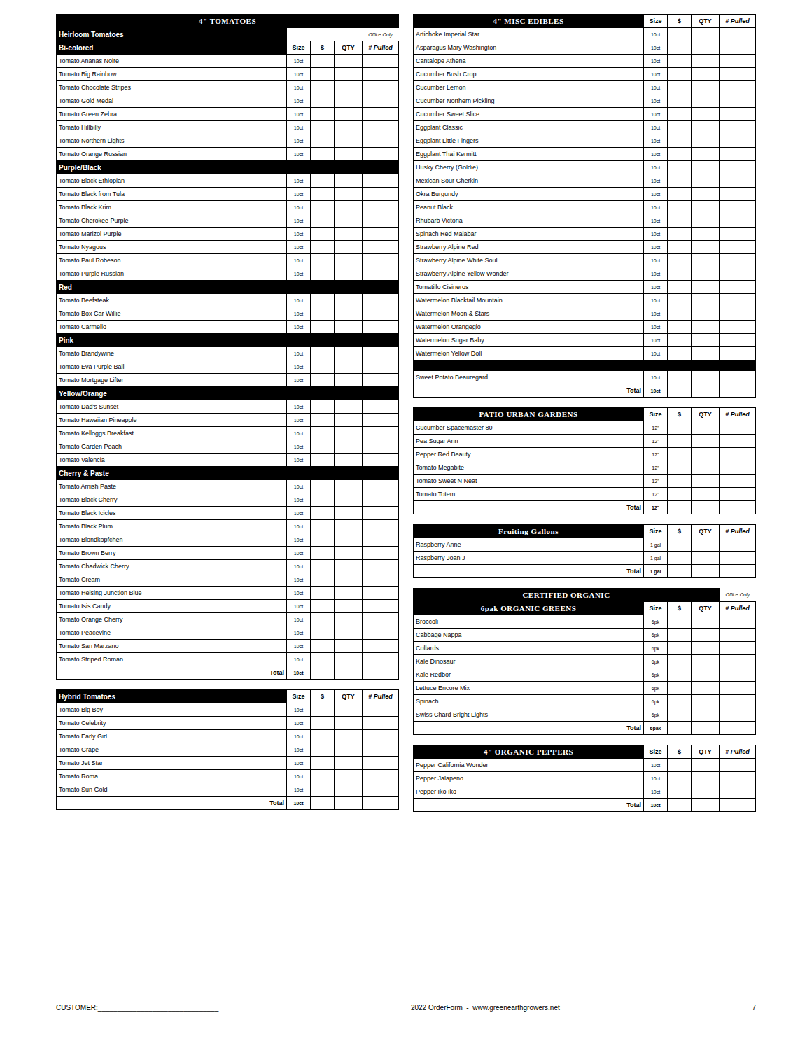| 4" TOMATOES |
| Heirloom Tomatoes | | | | Office Only |
| Bi-colored | Size | $ | QTY | # Pulled |
| Tomato Ananas Noire | 10ct | | | |
| Tomato Big Rainbow | 10ct | | | |
| Tomato Chocolate Stripes | 10ct | | | |
| Tomato Gold Medal | 10ct | | | |
| Tomato Green Zebra | 10ct | | | |
| Tomato Hillbilly | 10ct | | | |
| Tomato Northern Lights | 10ct | | | |
| Tomato Orange Russian | 10ct | | | |
| Purple/Black |
| Tomato Black Ethiopian | 10ct | | | |
| Tomato Black from Tula | 10ct | | | |
| Tomato Black Krim | 10ct | | | |
| Tomato Cherokee Purple | 10ct | | | |
| Tomato Marizol Purple | 10ct | | | |
| Tomato Nyagous | 10ct | | | |
| Tomato Paul Robeson | 10ct | | | |
| Tomato Purple Russian | 10ct | | | |
| Red |
| Tomato Beefsteak | 10ct | | | |
| Tomato Box Car Willie | 10ct | | | |
| Tomato Carmello | 10ct | | | |
| Pink |
| Tomato Brandywine | 10ct | | | |
| Tomato Eva Purple Ball | 10ct | | | |
| Tomato Mortgage Lifter | 10ct | | | |
| Yellow/Orange |
| Tomato Dad's Sunset | 10ct | | | |
| Tomato Hawaiian Pineapple | 10ct | | | |
| Tomato Kelloggs Breakfast | 10ct | | | |
| Tomato Garden Peach | 10ct | | | |
| Tomato Valencia | 10ct | | | |
| Cherry & Paste |
| Tomato Amish Paste | 10ct | | | |
| Tomato Black Cherry | 10ct | | | |
| Tomato Black Icicles | 10ct | | | |
| Tomato Black Plum | 10ct | | | |
| Tomato Blondkopfchen | 10ct | | | |
| Tomato Brown Berry | 10ct | | | |
| Tomato Chadwick Cherry | 10ct | | | |
| Tomato Cream | 10ct | | | |
| Tomato Helsing Junction Blue | 10ct | | | |
| Tomato Isis Candy | 10ct | | | |
| Tomato Orange Cherry | 10ct | | | |
| Tomato Peacevine | 10ct | | | |
| Tomato San Marzano | 10ct | | | |
| Tomato Striped Roman | 10ct | | | |
| Total | 10ct | | | |
| Hybrid Tomatoes | Size | $ | QTY | # Pulled |
| Tomato Big Boy | 10ct | | | |
| Tomato Celebrity | 10ct | | | |
| Tomato Early Girl | 10ct | | | |
| Tomato Grape | 10ct | | | |
| Tomato Jet Star | 10ct | | | |
| Tomato Roma | 10ct | | | |
| Tomato Sun Gold | 10ct | | | |
| Total | 10ct | | | |
| 4" MISC EDIBLES | Size | $ | QTY | # Pulled |
| Artichoke Imperial Star | 10ct | | | |
| Asparagus Mary Washington | 10ct | | | |
| Cantalope Athena | 10ct | | | |
| Cucumber Bush Crop | 10ct | | | |
| Cucumber Lemon | 10ct | | | |
| Cucumber Northern Pickling | 10ct | | | |
| Cucumber Sweet Slice | 10ct | | | |
| Eggplant Classic | 10ct | | | |
| Eggplant Little Fingers | 10ct | | | |
| Eggplant Thai Kermitt | 10ct | | | |
| Husky Cherry (Goldie) | 10ct | | | |
| Mexican Sour Gherkin | 10ct | | | |
| Okra Burgundy | 10ct | | | |
| Peanut Black | 10ct | | | |
| Rhubarb Victoria | 10ct | | | |
| Spinach Red Malabar | 10ct | | | |
| Strawberry Alpine Red | 10ct | | | |
| Strawberry Alpine White Soul | 10ct | | | |
| Strawberry Alpine Yellow Wonder | 10ct | | | |
| Tomatillo Cisineros | 10ct | | | |
| Watermelon Blacktail Mountain | 10ct | | | |
| Watermelon Moon & Stars | 10ct | | | |
| Watermelon Orangeglo | 10ct | | | |
| Watermelon Sugar Baby | 10ct | | | |
| Watermelon Yellow Doll | 10ct | | | |
| Sweet Potato Beauregard | 10ct | | | |
| Total | 10ct | | | |
| PATIO URBAN GARDENS | Size | $ | QTY | # Pulled |
| Cucumber Spacemaster 80 | 12" | | | |
| Pea Sugar Ann | 12" | | | |
| Pepper Red Beauty | 12" | | | |
| Tomato Megabite | 12" | | | |
| Tomato Sweet N Neat | 12" | | | |
| Tomato Totem | 12" | | | |
| Total | 12" | | | |
| Fruiting Gallons | Size | $ | QTY | # Pulled |
| Raspberry Anne | 1 gal | | | |
| Raspberry Joan J | 1 gal | | | |
| Total | 1 gal | | | |
| CERTIFIED ORGANIC | Office Only |
| 6pak ORGANIC GREENS | Size | $ | QTY | # Pulled |
| Broccoli | 6pk | | | |
| Cabbage Nappa | 6pk | | | |
| Collards | 6pk | | | |
| Kale Dinosaur | 6pk | | | |
| Kale Redbor | 6pk | | | |
| Lettuce Encore Mix | 6pk | | | |
| Spinach | 6pk | | | |
| Swiss Chard Bright Lights | 6pk | | | |
| Total | 6pak | | | |
| 4" ORGANIC PEPPERS | Size | $ | QTY | # Pulled |
| Pepper California Wonder | 10ct | | | |
| Pepper Jalapeno | 10ct | | | |
| Pepper Iko Iko | 10ct | | | |
| Total | 10ct | | | |
CUSTOMER:_______________________________
2022 OrderForm - www.greenearthgrowers.net
7